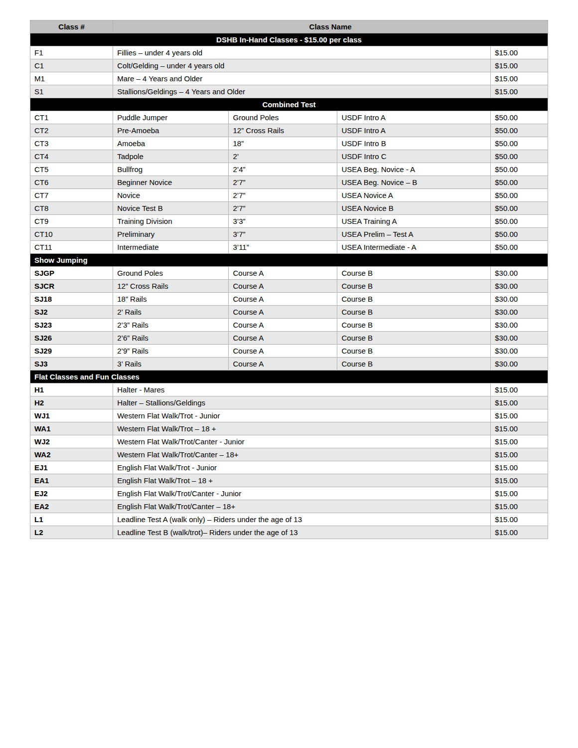| Class # | Class Name |
| DSHB In-Hand Classes - $15.00 per class |
| F1 | Fillies – under 4 years old | $15.00 |
| C1 | Colt/Gelding – under 4 years old | $15.00 |
| M1 | Mare – 4 Years and Older | $15.00 |
| S1 | Stallions/Geldings – 4 Years and Older | $15.00 |
| Combined Test |
| CT1 | Puddle Jumper | Ground Poles | USDF Intro A | $50.00 |
| CT2 | Pre-Amoeba | 12” Cross Rails | USDF Intro A | $50.00 |
| CT3 | Amoeba | 18” | USDF Intro B | $50.00 |
| CT4 | Tadpole | 2’ | USDF Intro C | $50.00 |
| CT5 | Bullfrog | 2’4” | USEA Beg. Novice - A | $50.00 |
| CT6 | Beginner Novice | 2’7” | USEA Beg. Novice – B | $50.00 |
| CT7 | Novice | 2’7” | USEA Novice A | $50.00 |
| CT8 | Novice Test B | 2’7” | USEA Novice B | $50.00 |
| CT9 | Training Division | 3’3” | USEA Training A | $50.00 |
| CT10 | Preliminary | 3’7” | USEA Prelim – Test A | $50.00 |
| CT11 | Intermediate | 3’11” | USEA Intermediate - A | $50.00 |
| Show Jumping |
| SJGP | Ground Poles | Course A | Course B | $30.00 |
| SJCR | 12” Cross Rails | Course A | Course B | $30.00 |
| SJ18 | 18” Rails | Course A | Course B | $30.00 |
| SJ2 | 2’ Rails | Course A | Course B | $30.00 |
| SJ23 | 2’3” Rails | Course A | Course B | $30.00 |
| SJ26 | 2’6” Rails | Course A | Course B | $30.00 |
| SJ29 | 2’9” Rails | Course A | Course B | $30.00 |
| SJ3 | 3’ Rails | Course A | Course B | $30.00 |
| Flat Classes and Fun Classes |
| H1 | Halter - Mares | $15.00 |
| H2 | Halter – Stallions/Geldings | $15.00 |
| WJ1 | Western Flat Walk/Trot - Junior | $15.00 |
| WA1 | Western Flat Walk/Trot – 18 + | $15.00 |
| WJ2 | Western Flat Walk/Trot/Canter - Junior | $15.00 |
| WA2 | Western Flat Walk/Trot/Canter – 18+ | $15.00 |
| EJ1 | English Flat Walk/Trot - Junior | $15.00 |
| EA1 | English Flat Walk/Trot – 18 + | $15.00 |
| EJ2 | English Flat Walk/Trot/Canter - Junior | $15.00 |
| EA2 | English Flat Walk/Trot/Canter – 18+ | $15.00 |
| L1 | Leadline Test A (walk only) – Riders under the age of 13 | $15.00 |
| L2 | Leadline Test B (walk/trot)– Riders under the age of 13 | $15.00 |